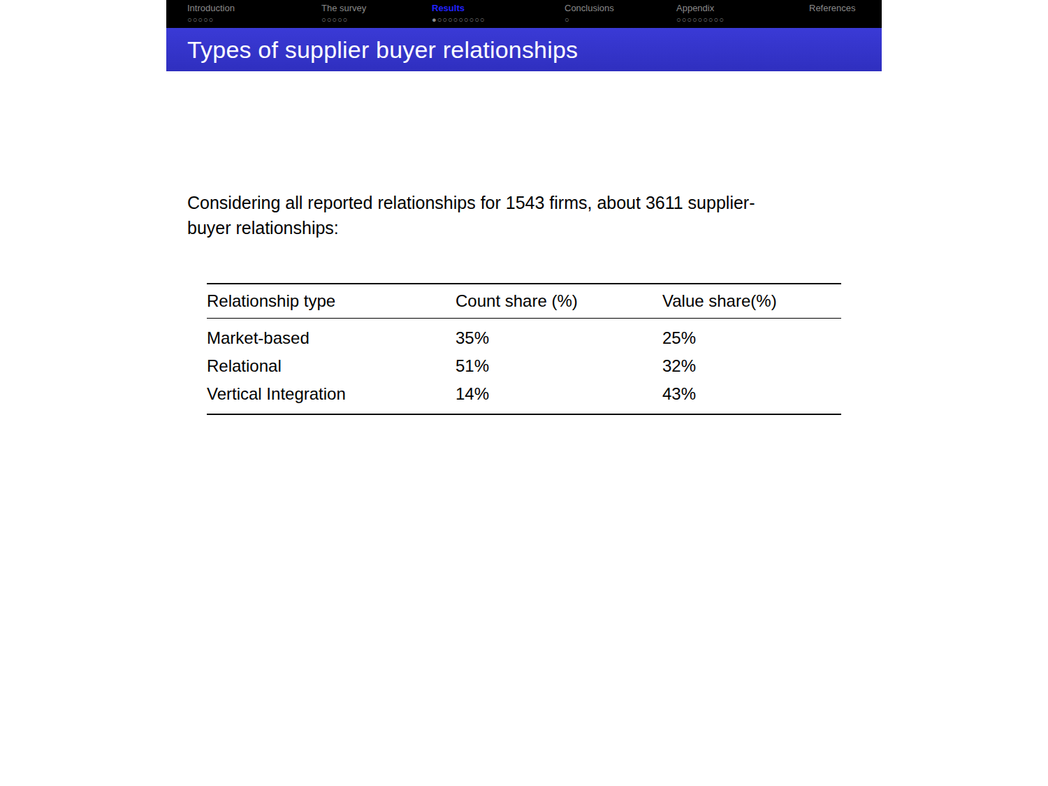Introduction ○○○○○
The survey ○○○○○
Results ●○○○○○○○○○
Conclusions ○
Appendix ○○○○○○○○○
References
Types of supplier buyer relationships
Considering all reported relationships for 1543 firms, about 3611 supplier-buyer relationships:
| Relationship type | Count share (%) | Value share(%) |
| --- | --- | --- |
| Market-based | 35% | 25% |
| Relational | 51% | 32% |
| Vertical Integration | 14% | 43% |